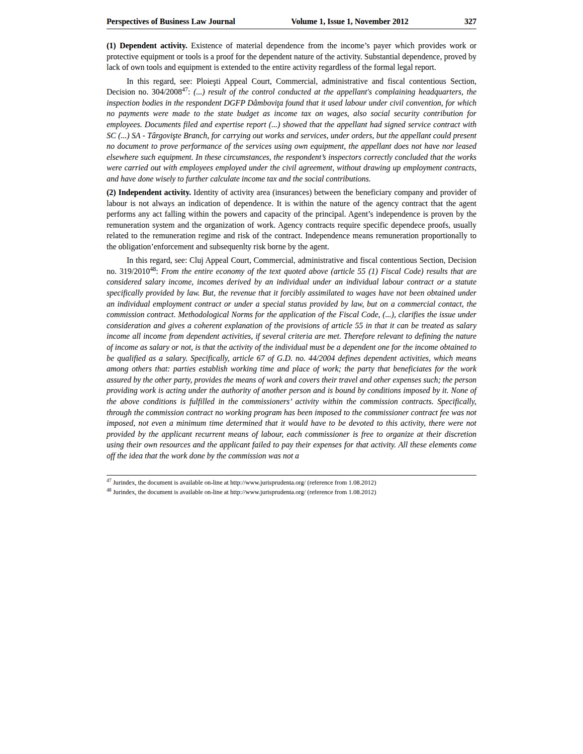Perspectives of Business Law Journal Volume 1, Issue 1, November 2012 327
(1) Dependent activity. Existence of material dependence from the income’s payer which provides work or protective equipment or tools is a proof for the dependent nature of the activity. Substantial dependence, proved by lack of own tools and equipment is extended to the entire activity regardless of the formal legal report.
In this regard, see: Ploieşti Appeal Court, Commercial, administrative and fiscal contentious Section, Decision no. 304/200847: (...) result of the control conducted at the appellant's complaining headquarters, the inspection bodies in the respondent DGFP Dâmboviţa found that it used labour under civil convention, for which no payments were made to the state budget as income tax on wages, also social security contribution for employees. Documents filed and expertise report (...) showed that the appellant had signed service contract with SC (...) SA - Târgovişte Branch, for carrying out works and services, under orders, but the appellant could present no document to prove performance of the services using own equipment, the appellant does not have nor leased elsewhere such equipment. In these circumstances, the respondent’s inspectors correctly concluded that the works were carried out with employees employed under the civil agreement, without drawing up employment contracts, and have done wisely to further calculate income tax and the social contributions.
(2) Independent activity. Identity of activity area (insurances) between the beneficiary company and provider of labour is not always an indication of dependence. It is within the nature of the agency contract that the agent performs any act falling within the powers and capacity of the principal. Agent’s independence is proven by the remuneration system and the organization of work. Agency contracts require specific dependece proofs, usually related to the remuneration regime and risk of the contract. Independence means remuneration proportionally to the obligation’enforcement and subsequenlty risk borne by the agent.
In this regard, see: Cluj Appeal Court, Commercial, administrative and fiscal contentious Section, Decision no. 319/201048: From the entire economy of the text quoted above (article 55 (1) Fiscal Code) results that are considered salary income, incomes derived by an individual under an individual labour contract or a statute specifically provided by law. But, the revenue that it forcibly assimilated to wages have not been obtained under an individual employment contract or under a special status provided by law, but on a commercial contact, the commission contract. Methodological Norms for the application of the Fiscal Code, (...), clarifies the issue under consideration and gives a coherent explanation of the provisions of article 55 in that it can be treated as salary income all income from dependent activities, if several criteria are met. Therefore relevant to defining the nature of income as salary or not, is that the activity of the individual must be a dependent one for the income obtained to be qualified as a salary. Specifically, article 67 of G.D. no. 44/2004 defines dependent activities, which means among others that: parties establish working time and place of work; the party that beneficiates for the work assured by the other party, provides the means of work and covers their travel and other expenses such; the person providing work is acting under the authority of another person and is bound by conditions imposed by it. None of the above conditions is fulfilled in the commissioners’ activity within the commission contracts. Specifically, through the commission contract no working program has been imposed to the commissioner contract fee was not imposed, not even a minimum time determined that it would have to be devoted to this activity, there were not provided by the applicant recurrent means of labour, each commissioner is free to organize at their discretion using their own resources and the applicant failed to pay their expenses for that activity. All these elements come off the idea that the work done by the commission was not a
47 Jurindex, the document is available on-line at http://www.jurisprudenta.org/ (reference from 1.08.2012)
48 Jurindex, the document is available on-line at http://www.jurisprudenta.org/ (reference from 1.08.2012)